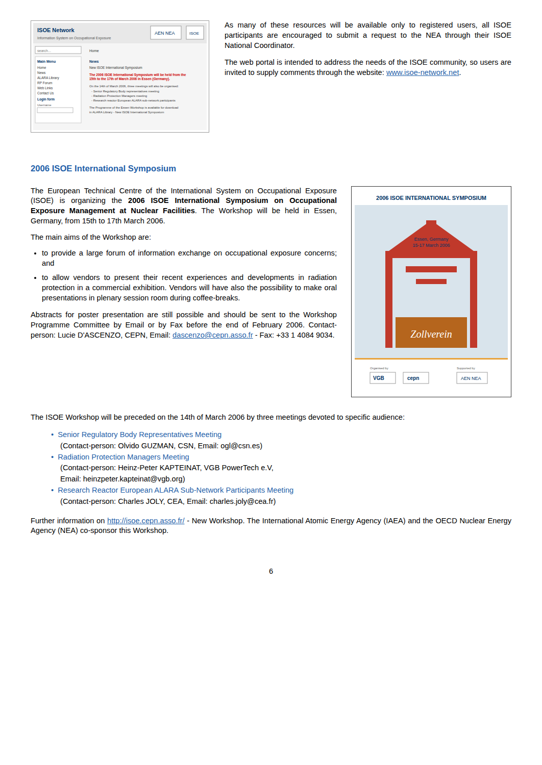As many of these resources will be available only to registered users, all ISOE participants are encouraged to submit a request to the NEA through their ISOE National Coordinator.
The web portal is intended to address the needs of the ISOE community, so users are invited to supply comments through the website: www.isoe-network.net.
2006 ISOE International Symposium
The European Technical Centre of the International System on Occupational Exposure (ISOE) is organizing the 2006 ISOE International Symposium on Occupational Exposure Management at Nuclear Facilities. The Workshop will be held in Essen, Germany, from 15th to 17th March 2006.
The main aims of the Workshop are:
to provide a large forum of information exchange on occupational exposure concerns; and
to allow vendors to present their recent experiences and developments in radiation protection in a commercial exhibition. Vendors will have also the possibility to make oral presentations in plenary session room during coffee-breaks.
Abstracts for poster presentation are still possible and should be sent to the Workshop Programme Committee by Email or by Fax before the end of February 2006. Contact-person: Lucie D'ASCENZO, CEPN, Email: dascenzo@cepn.asso.fr - Fax: +33 1 4084 9034.
The ISOE Workshop will be preceded on the 14th of March 2006 by three meetings devoted to specific audience:
Senior Regulatory Body Representatives Meeting
(Contact-person: Olvido GUZMAN, CSN, Email: ogl@csn.es)
Radiation Protection Managers Meeting
(Contact-person: Heinz-Peter KAPTEINAT, VGB PowerTech e.V,
Email: heinzpeter.kapteinat@vgb.org)
Research Reactor European ALARA Sub-Network Participants Meeting
(Contact-person: Charles JOLY, CEA, Email: charles.joly@cea.fr)
Further information on http://isoe.cepn.asso.fr/ - New Workshop. The International Atomic Energy Agency (IAEA) and the OECD Nuclear Energy Agency (NEA) co-sponsor this Workshop.
6